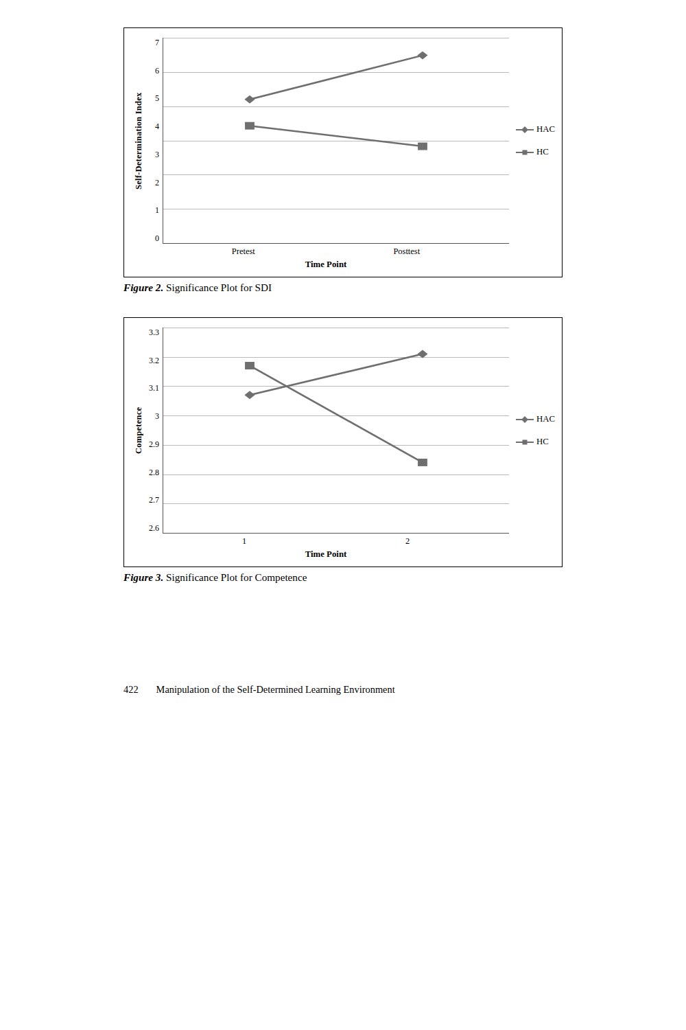Self-Determination Index
7 6 5 4 3 2 1 0
HAC
HC
Pretest Posttest
Time Point
Figure 2. Significance Plot for SDI
Competence
3.3 3.2 3.1 3 2.9 2.8 2.7 2.6
HAC
HC
12
Time Point
Figure 3. Significance Plot for Competence
422 Manipulation of the Self-Determined Learning Environment